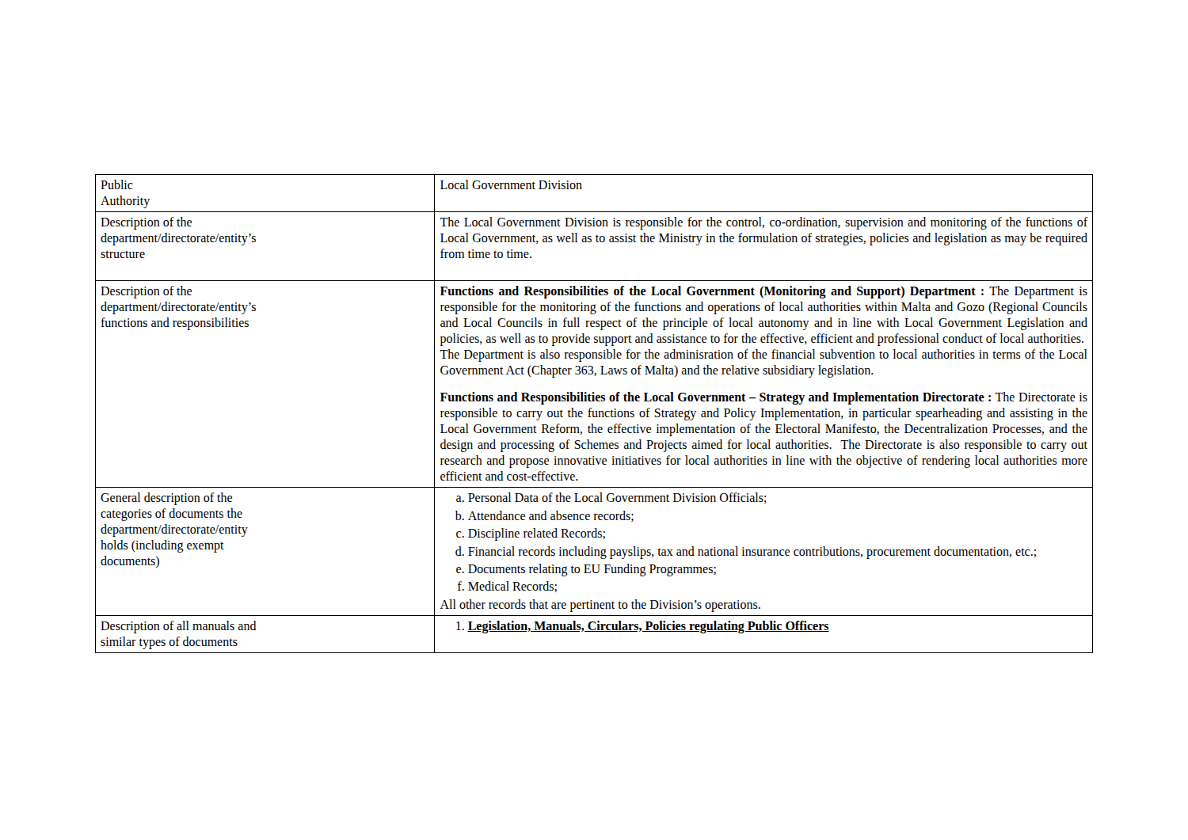| Public Authority | Local Government Division |
| Description of the department/directorate/entity’s structure | The Local Government Division is responsible for the control, co-ordination, supervision and monitoring of the functions of Local Government, as well as to assist the Ministry in the formulation of strategies, policies and legislation as may be required from time to time. |
| Description of the department/directorate/entity’s functions and responsibilities | Functions and Responsibilities of the Local Government (Monitoring and Support) Department : The Department is responsible for the monitoring of the functions and operations of local authorities within Malta and Gozo (Regional Councils and Local Councils in full respect of the principle of local autonomy and in line with Local Government Legislation and policies, as well as to provide support and assistance to for the effective, efficient and professional conduct of local authorities. The Department is also responsible for the adminisration of the financial subvention to local authorities in terms of the Local Government Act (Chapter 363, Laws of Malta) and the relative subsidiary legislation. Functions and Responsibilities of the Local Government – Strategy and Implementation Directorate : The Directorate is responsible to carry out the functions of Strategy and Policy Implementation, in particular spearheading and assisting in the Local Government Reform, the effective implementation of the Electoral Manifesto, the Decentralization Processes, and the design and processing of Schemes and Projects aimed for local authorities. The Directorate is also responsible to carry out research and propose innovative initiatives for local authorities in line with the objective of rendering local authorities more efficient and cost-effective. |
| General description of the categories of documents the department/directorate/entity holds (including exempt documents) | Personal Data of the Local Government Division Officials; Attendance and absence records; Discipline related Records; Financial records including payslips, tax and national insurance contributions, procurement documentation, etc.; Documents relating to EU Funding Programmes; Medical Records; All other records that are pertinent to the Division’s operations. |
| Description of all manuals and similar types of documents | Legislation, Manuals, Circulars, Policies regulating Public Officers |